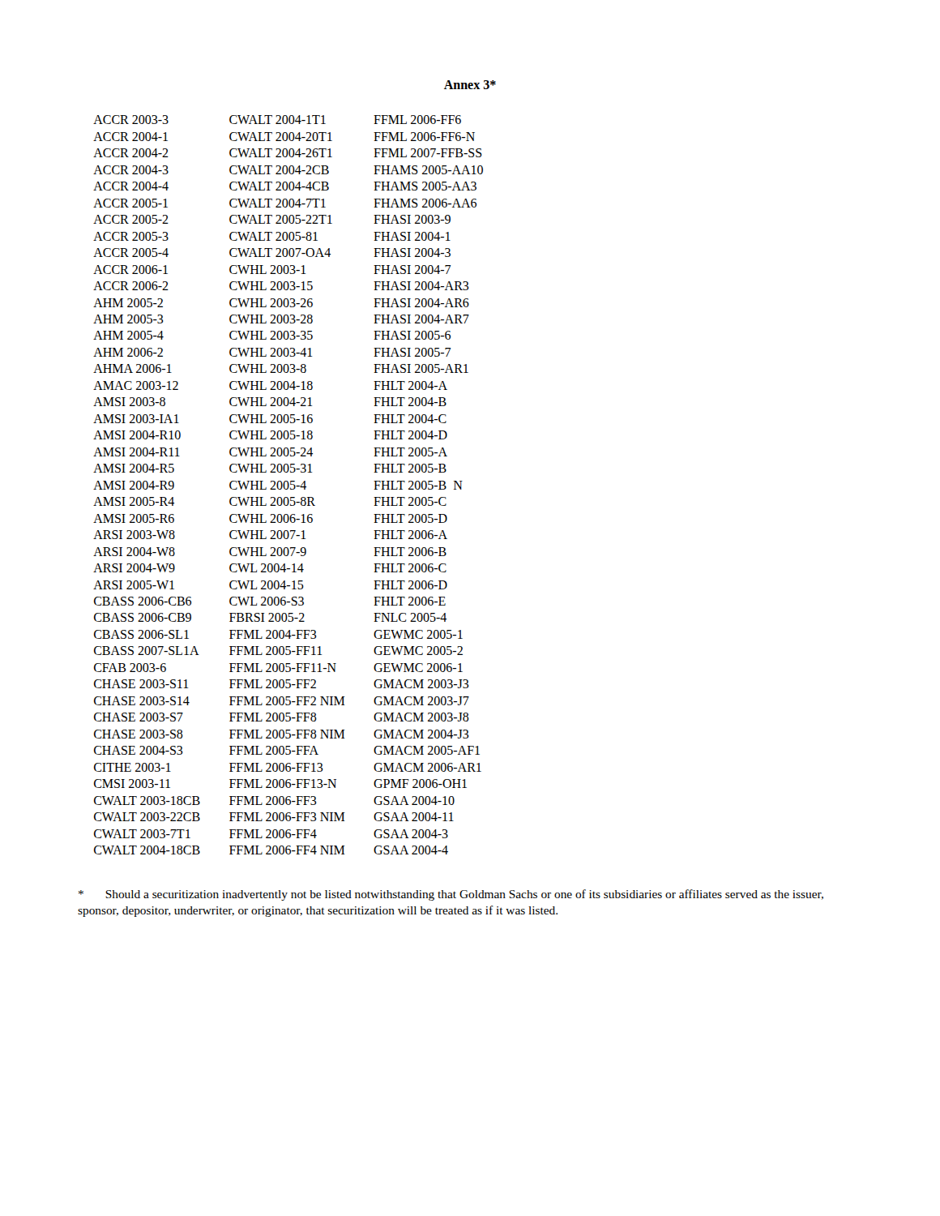Annex 3*
ACCR 2003-3
ACCR 2004-1
ACCR 2004-2
ACCR 2004-3
ACCR 2004-4
ACCR 2005-1
ACCR 2005-2
ACCR 2005-3
ACCR 2005-4
ACCR 2006-1
ACCR 2006-2
AHM 2005-2
AHM 2005-3
AHM 2005-4
AHM 2006-2
AHMA 2006-1
AMAC 2003-12
AMSI 2003-8
AMSI 2003-IA1
AMSI 2004-R10
AMSI 2004-R11
AMSI 2004-R5
AMSI 2004-R9
AMSI 2005-R4
AMSI 2005-R6
ARSI 2003-W8
ARSI 2004-W8
ARSI 2004-W9
ARSI 2005-W1
CBASS 2006-CB6
CBASS 2006-CB9
CBASS 2006-SL1
CBASS 2007-SL1A
CFAB 2003-6
CHASE 2003-S11
CHASE 2003-S14
CHASE 2003-S7
CHASE 2003-S8
CHASE 2004-S3
CITHE 2003-1
CMSI 2003-11
CWALT 2003-18CB
CWALT 2003-22CB
CWALT 2003-7T1
CWALT 2004-18CB
CWALT 2004-1T1
CWALT 2004-20T1
CWALT 2004-26T1
CWALT 2004-2CB
CWALT 2004-4CB
CWALT 2004-7T1
CWALT 2005-22T1
CWALT 2005-81
CWALT 2007-OA4
CWHL 2003-1
CWHL 2003-15
CWHL 2003-26
CWHL 2003-28
CWHL 2003-35
CWHL 2003-41
CWHL 2003-8
CWHL 2004-18
CWHL 2004-21
CWHL 2005-16
CWHL 2005-18
CWHL 2005-24
CWHL 2005-31
CWHL 2005-4
CWHL 2005-8R
CWHL 2006-16
CWHL 2007-1
CWHL 2007-9
CWL 2004-14
CWL 2004-15
CWL 2006-S3
FBRSI 2005-2
FFML 2004-FF3
FFML 2005-FF11
FFML 2005-FF11-N
FFML 2005-FF2
FFML 2005-FF2 NIM
FFML 2005-FF8
FFML 2005-FF8 NIM
FFML 2005-FFA
FFML 2006-FF13
FFML 2006-FF13-N
FFML 2006-FF3
FFML 2006-FF3 NIM
FFML 2006-FF4
FFML 2006-FF4 NIM
FFML 2006-FF6
FFML 2006-FF6-N
FFML 2007-FFB-SS
FHAMS 2005-AA10
FHAMS 2005-AA3
FHAMS 2006-AA6
FHASI 2003-9
FHASI 2004-1
FHASI 2004-3
FHASI 2004-7
FHASI 2004-AR3
FHASI 2004-AR6
FHASI 2004-AR7
FHASI 2005-6
FHASI 2005-7
FHASI 2005-AR1
FHLT 2004-A
FHLT 2004-B
FHLT 2004-C
FHLT 2004-D
FHLT 2005-A
FHLT 2005-B
FHLT 2005-B N
FHLT 2005-C
FHLT 2005-D
FHLT 2006-A
FHLT 2006-B
FHLT 2006-C
FHLT 2006-D
FHLT 2006-E
FNLC 2005-4
GEWMC 2005-1
GEWMC 2005-2
GEWMC 2006-1
GMACM 2003-J3
GMACM 2003-J7
GMACM 2003-J8
GMACM 2004-J3
GMACM 2005-AF1
GMACM 2006-AR1
GPMF 2006-OH1
GSAA 2004-10
GSAA 2004-11
GSAA 2004-3
GSAA 2004-4
*Should a securitization inadvertently not be listed notwithstanding that Goldman Sachs or one of its subsidiaries or affiliates served as the issuer, sponsor, depositor, underwriter, or originator, that securitization will be treated as if it was listed.